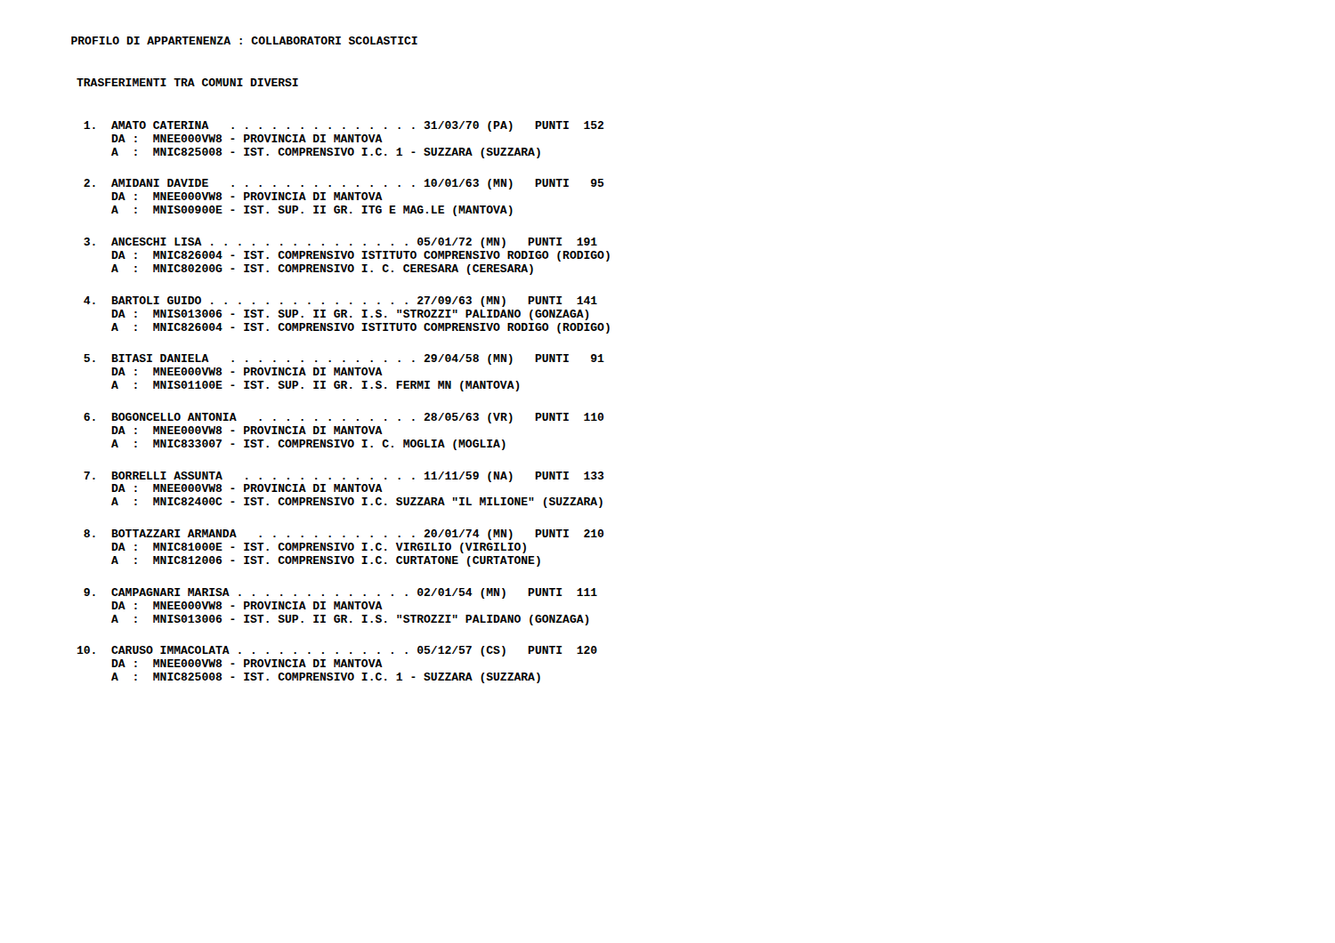PROFILO DI APPARTENENZA : COLLABORATORI SCOLASTICI
TRASFERIMENTI TRA COMUNI DIVERSI
1. AMATO CATERINA . . . . . . . . . . . . . . 31/03/70 (PA) PUNTI 152
DA : MNEE000VW8 - PROVINCIA DI MANTOVA
A : MNIC825008 - IST. COMPRENSIVO I.C. 1 - SUZZARA (SUZZARA)
2. AMIDANI DAVIDE . . . . . . . . . . . . . . 10/01/63 (MN) PUNTI 95
DA : MNEE000VW8 - PROVINCIA DI MANTOVA
A : MNIS00900E - IST. SUP. II GR. ITG E MAG.LE (MANTOVA)
3. ANCESCHI LISA . . . . . . . . . . . . . . . 05/01/72 (MN) PUNTI 191
DA : MNIC826004 - IST. COMPRENSIVO ISTITUTO COMPRENSIVO RODIGO (RODIGO)
A : MNIC80200G - IST. COMPRENSIVO I. C. CERESARA (CERESARA)
4. BARTOLI GUIDO . . . . . . . . . . . . . . . 27/09/63 (MN) PUNTI 141
DA : MNIS013006 - IST. SUP. II GR. I.S. "STROZZI" PALIDANO (GONZAGA)
A : MNIC826004 - IST. COMPRENSIVO ISTITUTO COMPRENSIVO RODIGO (RODIGO)
5. BITASI DANIELA . . . . . . . . . . . . . . 29/04/58 (MN) PUNTI 91
DA : MNEE000VW8 - PROVINCIA DI MANTOVA
A : MNIS01100E - IST. SUP. II GR. I.S. FERMI MN (MANTOVA)
6. BOGONCELLO ANTONIA . . . . . . . . . . . . 28/05/63 (VR) PUNTI 110
DA : MNEE000VW8 - PROVINCIA DI MANTOVA
A : MNIC833007 - IST. COMPRENSIVO I. C. MOGLIA (MOGLIA)
7. BORRELLI ASSUNTA . . . . . . . . . . . . . 11/11/59 (NA) PUNTI 133
DA : MNEE000VW8 - PROVINCIA DI MANTOVA
A : MNIC82400C - IST. COMPRENSIVO I.C. SUZZARA "IL MILIONE" (SUZZARA)
8. BOTTAZZARI ARMANDA . . . . . . . . . . . . 20/01/74 (MN) PUNTI 210
DA : MNIC81000E - IST. COMPRENSIVO I.C. VIRGILIO (VIRGILIO)
A : MNIC812006 - IST. COMPRENSIVO I.C. CURTATONE (CURTATONE)
9. CAMPAGNARI MARISA . . . . . . . . . . . . . 02/01/54 (MN) PUNTI 111
DA : MNEE000VW8 - PROVINCIA DI MANTOVA
A : MNIS013006 - IST. SUP. II GR. I.S. "STROZZI" PALIDANO (GONZAGA)
10. CARUSO IMMACOLATA . . . . . . . . . . . . . 05/12/57 (CS) PUNTI 120
DA : MNEE000VW8 - PROVINCIA DI MANTOVA
A : MNIC825008 - IST. COMPRENSIVO I.C. 1 - SUZZARA (SUZZARA)